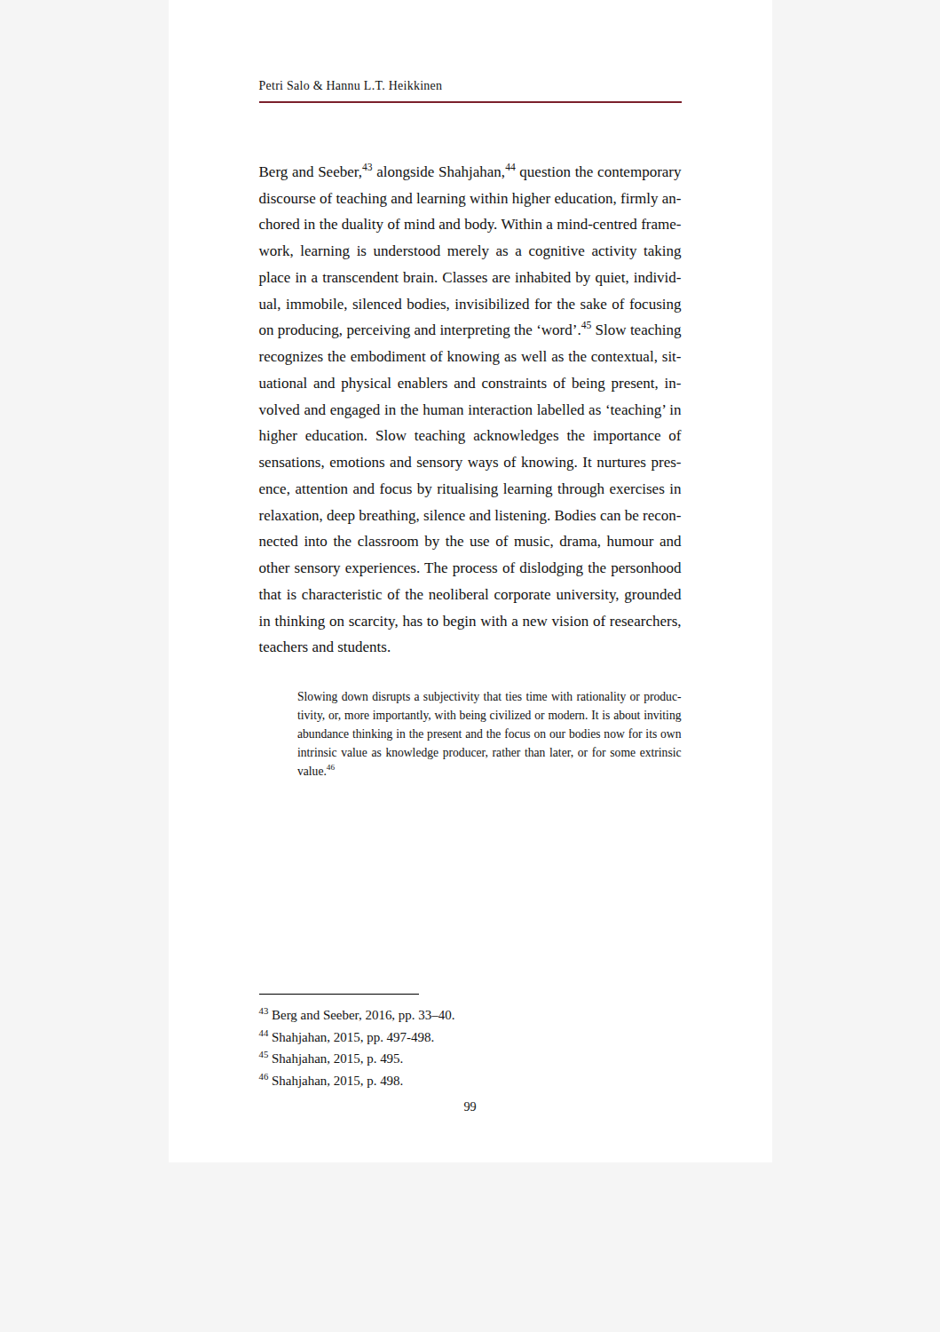Petri Salo & Hannu L.T. Heikkinen
Berg and Seeber,43 alongside Shahjahan,44 question the contemporary discourse of teaching and learning within higher education, firmly anchored in the duality of mind and body. Within a mind-centred framework, learning is understood merely as a cognitive activity taking place in a transcendent brain. Classes are inhabited by quiet, individual, immobile, silenced bodies, invisibilized for the sake of focusing on producing, perceiving and interpreting the ‘word’.45 Slow teaching recognizes the embodiment of knowing as well as the contextual, situational and physical enablers and constraints of being present, involved and engaged in the human interaction labelled as ‘teaching’ in higher education. Slow teaching acknowledges the importance of sensations, emotions and sensory ways of knowing. It nurtures presence, attention and focus by ritualising learning through exercises in relaxation, deep breathing, silence and listening. Bodies can be reconnected into the classroom by the use of music, drama, humour and other sensory experiences. The process of dislodging the personhood that is characteristic of the neoliberal corporate university, grounded in thinking on scarcity, has to begin with a new vision of researchers, teachers and students.
Slowing down disrupts a subjectivity that ties time with rationality or productivity, or, more importantly, with being civilized or modern. It is about inviting abundance thinking in the present and the focus on our bodies now for its own intrinsic value as knowledge producer, rather than later, or for some extrinsic value.46
43 Berg and Seeber, 2016, pp. 33–40.
44 Shahjahan, 2015, pp. 497-498.
45 Shahjahan, 2015, p. 495.
46 Shahjahan, 2015, p. 498.
99